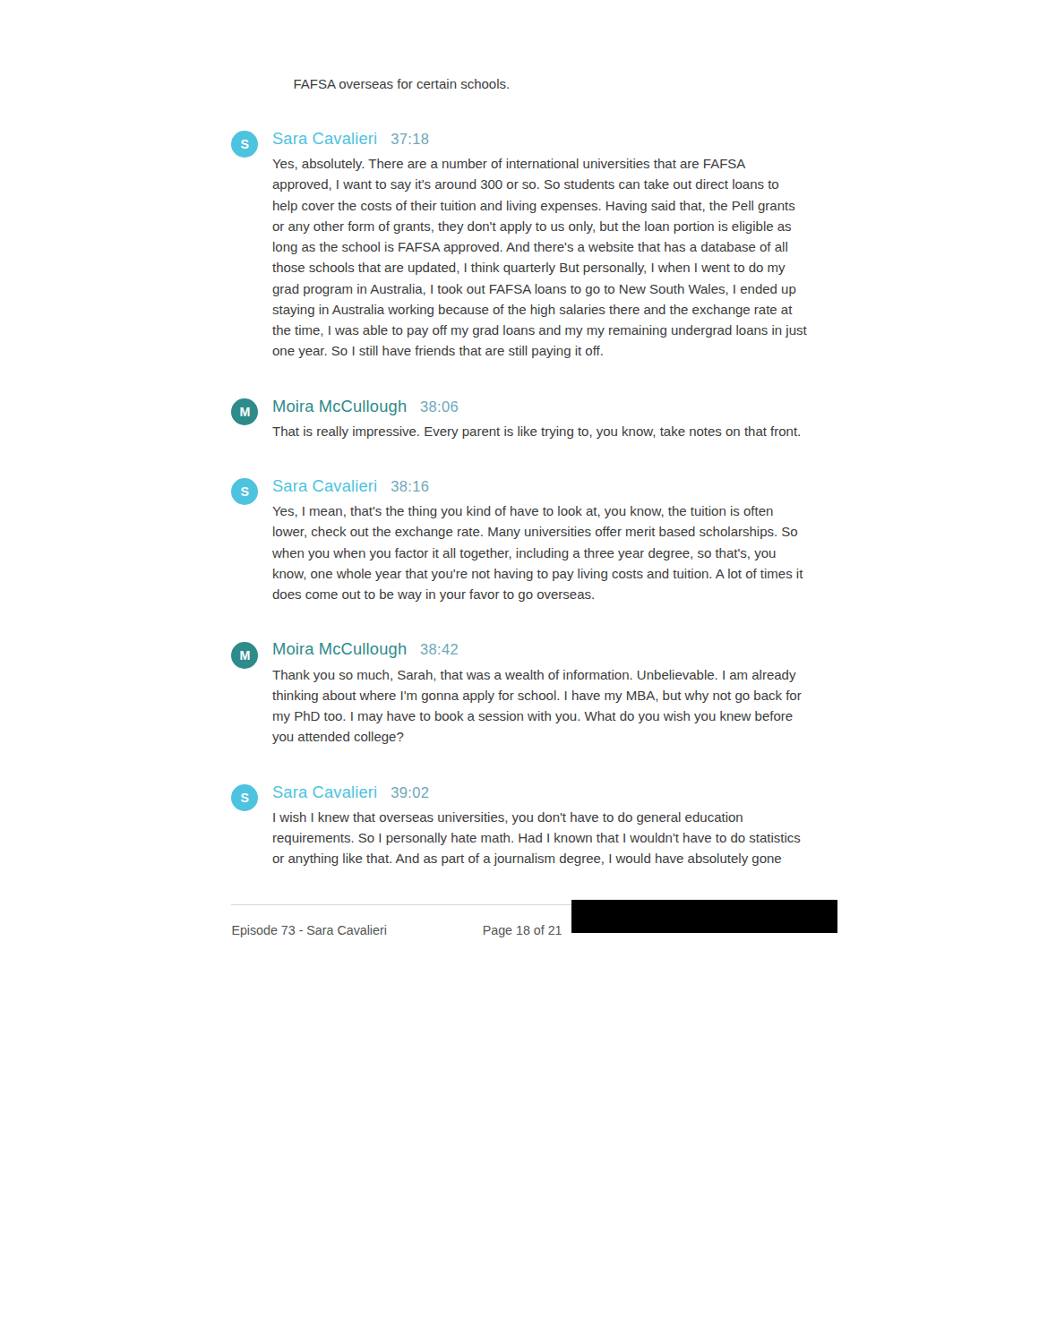FAFSA overseas for certain schools.
S
Sara Cavalieri 37:18
Yes, absolutely. There are a number of international universities that are FAFSA approved, I want to say it's around 300 or so. So students can take out direct loans to help cover the costs of their tuition and living expenses. Having said that, the Pell grants or any other form of grants, they don't apply to us only, but the loan portion is eligible as long as the school is FAFSA approved. And there's a website that has a database of all those schools that are updated, I think quarterly But personally, I when I went to do my grad program in Australia, I took out FAFSA loans to go to New South Wales, I ended up staying in Australia working because of the high salaries there and the exchange rate at the time, I was able to pay off my grad loans and my my remaining undergrad loans in just one year. So I still have friends that are still paying it off.
M
Moira McCullough 38:06
That is really impressive. Every parent is like trying to, you know, take notes on that front.
S
Sara Cavalieri 38:16
Yes, I mean, that's the thing you kind of have to look at, you know, the tuition is often lower, check out the exchange rate. Many universities offer merit based scholarships. So when you when you factor it all together, including a three year degree, so that's, you know, one whole year that you're not having to pay living costs and tuition. A lot of times it does come out to be way in your favor to go overseas.
M
Moira McCullough 38:42
Thank you so much, Sarah, that was a wealth of information. Unbelievable. I am already thinking about where I'm gonna apply for school. I have my MBA, but why not go back for my PhD too. I may have to book a session with you. What do you wish you knew before you attended college?
S
Sara Cavalieri 39:02
I wish I knew that overseas universities, you don't have to do general education requirements. So I personally hate math. Had I known that I wouldn't have to do statistics or anything like that. And as part of a journalism degree, I would have absolutely gone
Episode 73 - Sara Cavalieri Page 18 of 21